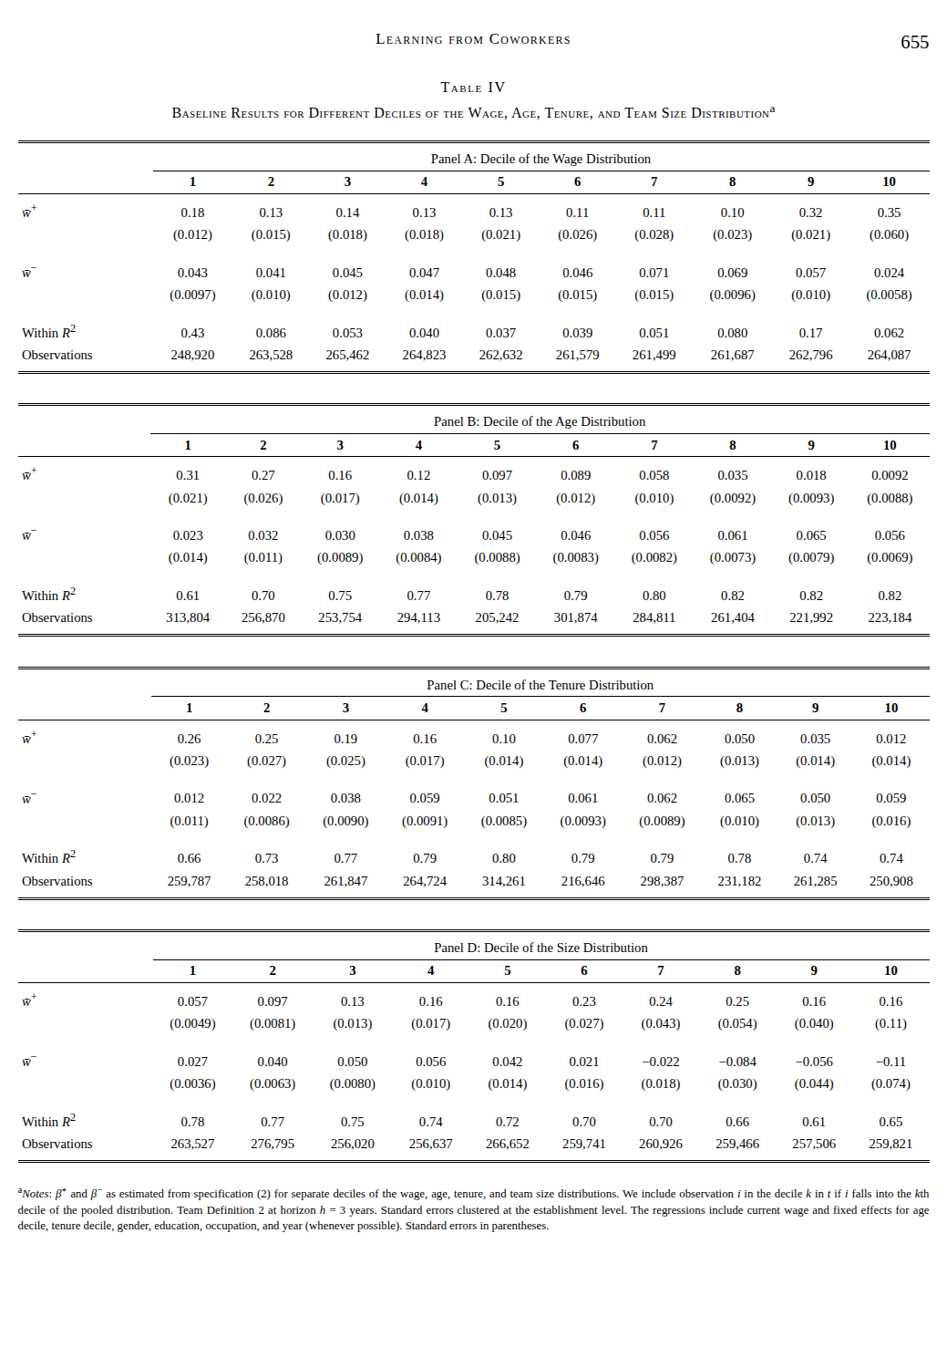Learning from Coworkers 655
Table IV
Baseline Results for Different Deciles of the Wage, Age, Tenure, and Team Size Distributiona
| | Panel A: Decile of the Wage Distribution |
| | 1 | 2 | 3 | 4 | 5 | 6 | 7 | 8 | 9 | 10 |
| w̄ + | 0.18 | 0.13 | 0.14 | 0.13 | 0.13 | 0.11 | 0.11 | 0.10 | 0.32 | 0.35 |
| | (0.012) | (0.015) | (0.018) | (0.018) | (0.021) | (0.026) | (0.028) | (0.023) | (0.021) | (0.060) |
| w̄ − | 0.043 | 0.041 | 0.045 | 0.047 | 0.048 | 0.046 | 0.071 | 0.069 | 0.057 | 0.024 |
| | (0.0097) | (0.010) | (0.012) | (0.014) | (0.015) | (0.015) | (0.015) | (0.0096) | (0.010) | (0.0058) |
| Within R 2 | 0.43 | 0.086 | 0.053 | 0.040 | 0.037 | 0.039 | 0.051 | 0.080 | 0.17 | 0.062 |
| Observations | 248,920 | 263,528 | 265,462 | 264,823 | 262,632 | 261,579 | 261,499 | 261,687 | 262,796 | 264,087 |
| | Panel B: Decile of the Age Distribution |
| | 1 | 2 | 3 | 4 | 5 | 6 | 7 | 8 | 9 | 10 |
| w̄ + | 0.31 | 0.27 | 0.16 | 0.12 | 0.097 | 0.089 | 0.058 | 0.035 | 0.018 | 0.0092 |
| | (0.021) | (0.026) | (0.017) | (0.014) | (0.013) | (0.012) | (0.010) | (0.0092) | (0.0093) | (0.0088) |
| w̄ − | 0.023 | 0.032 | 0.030 | 0.038 | 0.045 | 0.046 | 0.056 | 0.061 | 0.065 | 0.056 |
| | (0.014) | (0.011) | (0.0089) | (0.0084) | (0.0088) | (0.0083) | (0.0082) | (0.0073) | (0.0079) | (0.0069) |
| Within R 2 | 0.61 | 0.70 | 0.75 | 0.77 | 0.78 | 0.79 | 0.80 | 0.82 | 0.82 | 0.82 |
| Observations | 313,804 | 256,870 | 253,754 | 294,113 | 205,242 | 301,874 | 284,811 | 261,404 | 221,992 | 223,184 |
| | Panel C: Decile of the Tenure Distribution |
| | 1 | 2 | 3 | 4 | 5 | 6 | 7 | 8 | 9 | 10 |
| w̄ + | 0.26 | 0.25 | 0.19 | 0.16 | 0.10 | 0.077 | 0.062 | 0.050 | 0.035 | 0.012 |
| | (0.023) | (0.027) | (0.025) | (0.017) | (0.014) | (0.014) | (0.012) | (0.013) | (0.014) | (0.014) |
| w̄ − | 0.012 | 0.022 | 0.038 | 0.059 | 0.051 | 0.061 | 0.062 | 0.065 | 0.050 | 0.059 |
| | (0.011) | (0.0086) | (0.0090) | (0.0091) | (0.0085) | (0.0093) | (0.0089) | (0.010) | (0.013) | (0.016) |
| Within R 2 | 0.66 | 0.73 | 0.77 | 0.79 | 0.80 | 0.79 | 0.79 | 0.78 | 0.74 | 0.74 |
| Observations | 259,787 | 258,018 | 261,847 | 264,724 | 314,261 | 216,646 | 298,387 | 231,182 | 261,285 | 250,908 |
| | Panel D: Decile of the Size Distribution |
| | 1 | 2 | 3 | 4 | 5 | 6 | 7 | 8 | 9 | 10 |
| w̄ + | 0.057 | 0.097 | 0.13 | 0.16 | 0.16 | 0.23 | 0.24 | 0.25 | 0.16 | 0.16 |
| | (0.0049) | (0.0081) | (0.013) | (0.017) | (0.020) | (0.027) | (0.043) | (0.054) | (0.040) | (0.11) |
| w̄ − | 0.027 | 0.040 | 0.050 | 0.056 | 0.042 | 0.021 | −0.022 | −0.084 | −0.056 | −0.11 |
| | (0.0036) | (0.0063) | (0.0080) | (0.010) | (0.014) | (0.016) | (0.018) | (0.030) | (0.044) | (0.074) |
| Within R 2 | 0.78 | 0.77 | 0.75 | 0.74 | 0.72 | 0.70 | 0.70 | 0.66 | 0.61 | 0.65 |
| Observations | 263,527 | 276,795 | 256,020 | 256,637 | 266,652 | 259,741 | 260,926 | 259,466 | 257,506 | 259,821 |
aNotes: β̂+ and β− as estimated from specification (2) for separate deciles of the wage, age, tenure, and team size distributions. We include observation i in the decile k in t if i falls into the kth decile of the pooled distribution. Team Definition 2 at horizon h = 3 years. Standard errors clustered at the establishment level. The regressions include current wage and fixed effects for age decile, tenure decile, gender, education, occupation, and year (whenever possible). Standard errors in parentheses.